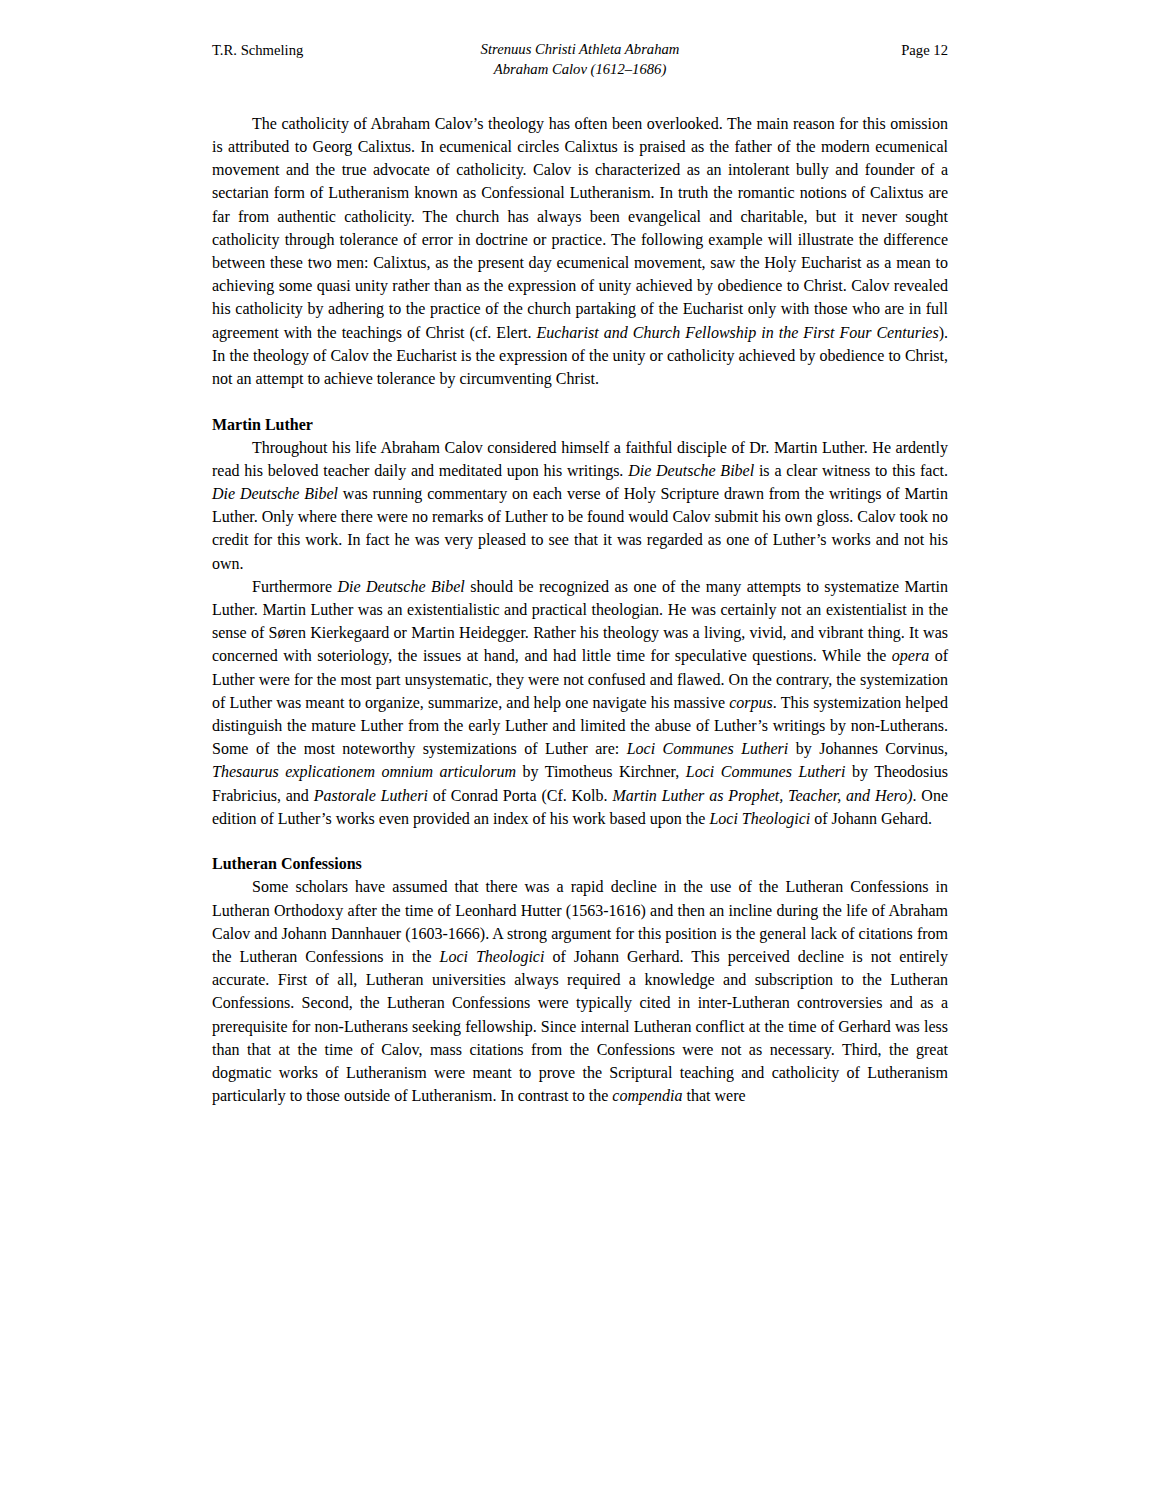T.R. Schmeling
Strenuus Christi Athleta Abraham
Abraham Calov (1612–1686)
Page 12
The catholicity of Abraham Calov’s theology has often been overlooked. The main reason for this omission is attributed to Georg Calixtus. In ecumenical circles Calixtus is praised as the father of the modern ecumenical movement and the true advocate of catholicity. Calov is characterized as an intolerant bully and founder of a sectarian form of Lutheranism known as Confessional Lutheranism. In truth the romantic notions of Calixtus are far from authentic catholicity. The church has always been evangelical and charitable, but it never sought catholicity through tolerance of error in doctrine or practice. The following example will illustrate the difference between these two men: Calixtus, as the present day ecumenical movement, saw the Holy Eucharist as a mean to achieving some quasi unity rather than as the expression of unity achieved by obedience to Christ. Calov revealed his catholicity by adhering to the practice of the church partaking of the Eucharist only with those who are in full agreement with the teachings of Christ (cf. Elert. Eucharist and Church Fellowship in the First Four Centuries). In the theology of Calov the Eucharist is the expression of the unity or catholicity achieved by obedience to Christ, not an attempt to achieve tolerance by circumventing Christ.
Martin Luther
Throughout his life Abraham Calov considered himself a faithful disciple of Dr. Martin Luther. He ardently read his beloved teacher daily and meditated upon his writings. Die Deutsche Bibel is a clear witness to this fact. Die Deutsche Bibel was running commentary on each verse of Holy Scripture drawn from the writings of Martin Luther. Only where there were no remarks of Luther to be found would Calov submit his own gloss. Calov took no credit for this work. In fact he was very pleased to see that it was regarded as one of Luther’s works and not his own.
Furthermore Die Deutsche Bibel should be recognized as one of the many attempts to systematize Martin Luther. Martin Luther was an existentialistic and practical theologian. He was certainly not an existentialist in the sense of Søren Kierkegaard or Martin Heidegger. Rather his theology was a living, vivid, and vibrant thing. It was concerned with soteriology, the issues at hand, and had little time for speculative questions. While the opera of Luther were for the most part unsystematic, they were not confused and flawed. On the contrary, the systemization of Luther was meant to organize, summarize, and help one navigate his massive corpus. This systemization helped distinguish the mature Luther from the early Luther and limited the abuse of Luther’s writings by non-Lutherans. Some of the most noteworthy systemizations of Luther are: Loci Communes Lutheri by Johannes Corvinus, Thesaurus explicationem omnium articulorum by Timotheus Kirchner, Loci Communes Lutheri by Theodosius Frabricius, and Pastorale Lutheri of Conrad Porta (Cf. Kolb. Martin Luther as Prophet, Teacher, and Hero). One edition of Luther’s works even provided an index of his work based upon the Loci Theologici of Johann Gehard.
Lutheran Confessions
Some scholars have assumed that there was a rapid decline in the use of the Lutheran Confessions in Lutheran Orthodoxy after the time of Leonhard Hutter (1563-1616) and then an incline during the life of Abraham Calov and Johann Dannhauer (1603-1666). A strong argument for this position is the general lack of citations from the Lutheran Confessions in the Loci Theologici of Johann Gerhard. This perceived decline is not entirely accurate. First of all, Lutheran universities always required a knowledge and subscription to the Lutheran Confessions. Second, the Lutheran Confessions were typically cited in inter-Lutheran controversies and as a prerequisite for non-Lutherans seeking fellowship. Since internal Lutheran conflict at the time of Gerhard was less than that at the time of Calov, mass citations from the Confessions were not as necessary. Third, the great dogmatic works of Lutheranism were meant to prove the Scriptural teaching and catholicity of Lutheranism particularly to those outside of Lutheranism. In contrast to the compendia that were